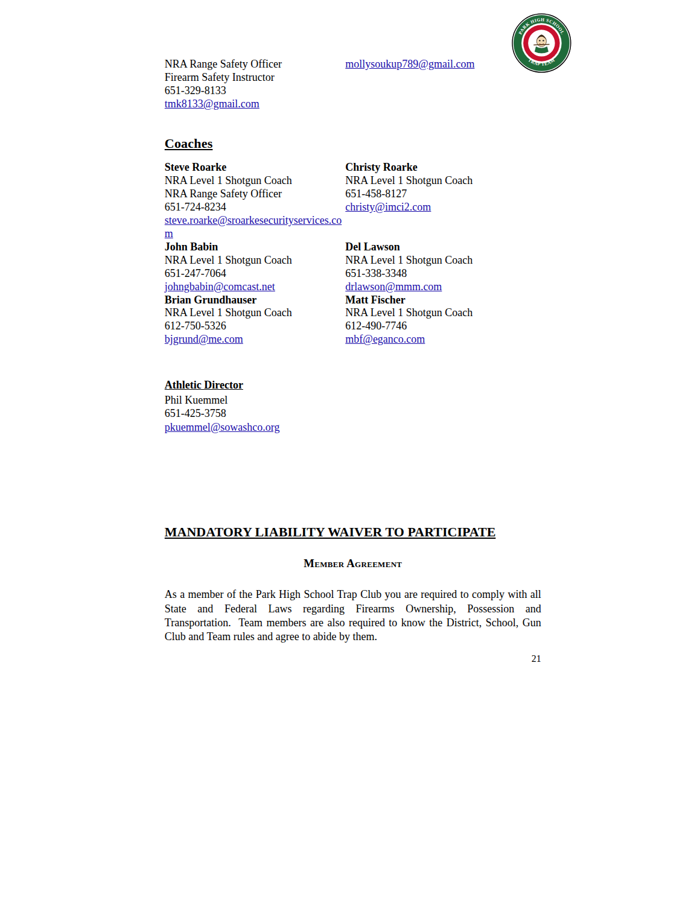PARK HIGH SCHOOL TRAP TEAM
| NRA Range Safety Officer Firearm Safety Instructor 651-329-8133 tmk8133@gmail.com | mollysoukup789@gmail.com |
Coaches
| Steve Roarke NRA Level 1 Shotgun Coach NRA Range Safety Officer 651-724-8234 steve.roarke@sroarkesecurityservices.com | Christy Roarke NRA Level 1 Shotgun Coach 651-458-8127 christy@imci2.com |
| John Babin NRA Level 1 Shotgun Coach 651-247-7064 johngbabin@comcast.net | Del Lawson NRA Level 1 Shotgun Coach 651-338-3348 drlawson@mmm.com |
| Brian Grundhauser NRA Level 1 Shotgun Coach 612-750-5326 bjgrund@me.com | Matt Fischer NRA Level 1 Shotgun Coach 612-490-7746 mbf@eganco.com |
Athletic Director
Phil Kuemmel
651-425-3758
pkuemmel@sowashco.org
MANDATORY LIABILITY WAIVER TO PARTICIPATE
Member Agreement
As a member of the Park High School Trap Club you are required to comply with all State and Federal Laws regarding Firearms Ownership, Possession and Transportation. Team members are also required to know the District, School, Gun Club and Team rules and agree to abide by them.
21